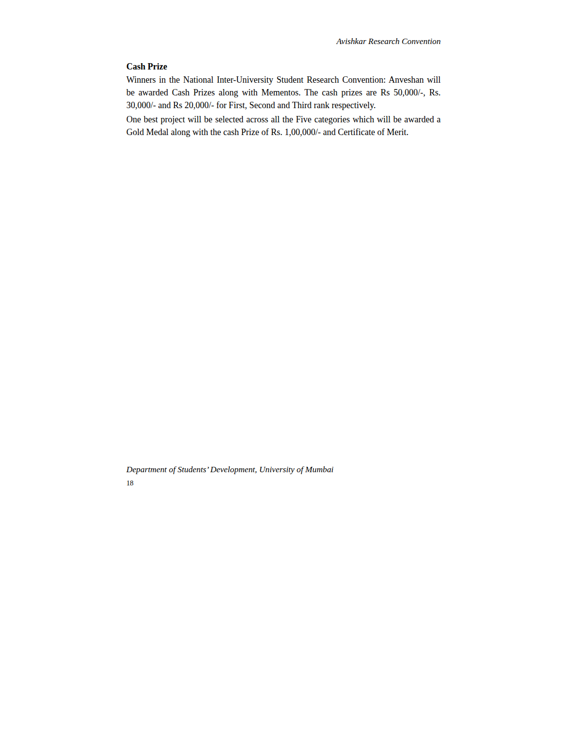Avishkar Research Convention
Cash Prize
Winners in the National Inter-University Student Research Convention: Anveshan will be awarded Cash Prizes along with Mementos. The cash prizes are Rs 50,000/-, Rs. 30,000/- and Rs 20,000/- for First, Second and Third rank respectively.
One best project will be selected across all the Five categories which will be awarded a Gold Medal along with the cash Prize of Rs. 1,00,000/- and Certificate of Merit.
Department of Students’ Development, University of Mumbai
18